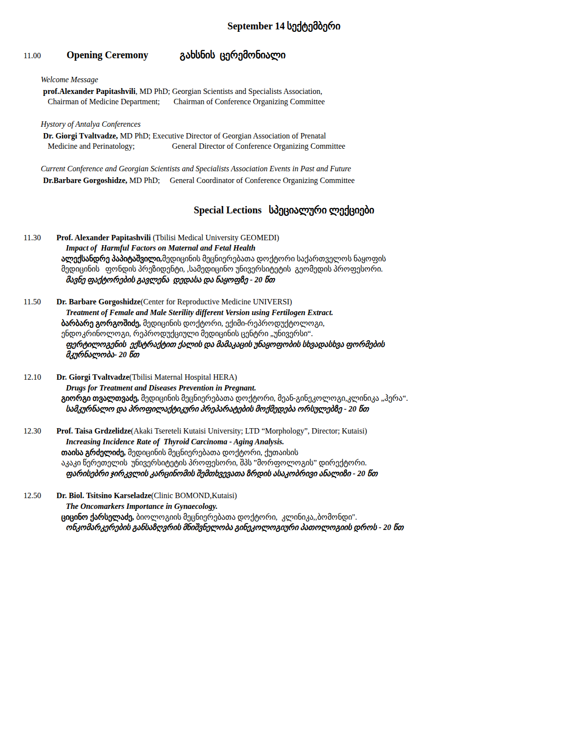September 14 სექტემბერი
11.00 Opening Ceremony გახსნის ცერემონიალი
Welcome Message
prof.Alexander Papitashvili, MD PhD; Georgian Scientists and Specialists Association,
Chairman of Medicine Department; Chairman of Conference Organizing Committee
Hystory of Antalya Conferences
Dr. Giorgi Tvaltvadze, MD PhD; Executive Director of Georgian Association of Prenatal
Medicine and Perinatology; General Director of Conference Organizing Committee
Current Conference and Georgian Scientists and Specialists Association Events in Past and Future
Dr.Barbare Gorgoshidze, MD PhD; General Coordinator of Conference Organizing Committee
Special Lections სპეციალური ლექციები
11.30 Prof. Alexander Papitashvili (Tbilisi Medical University GEOMEDI)
Impact of Harmful Factors on Maternal and Fetal Health
ალექსანდრე პაპიტაშვილი, მედიცინის მეცნიერებათა დოქტორი საქართველოს ნაყოფის
მედიცინის ფონდის პრეზიდენტი, ,სამედიცინო უნივერსიტეტის გეომედის პროფესორი.
მავნე ფაქტორების გავლენა დედასა და ნაყოფზე - 20 წთ
11.50 Dr. Barbare Gorgoshidze(Center for Reproductive Medicine UNIVERSI)
Treatment of Female and Male Sterility different Version using Fertilogen Extract.
ბარბარე გორგოშიძე, მედიცინის დოქტორი, ექიმი-რეპროდუქტოლოგი,
ენდოკრინოლოგი, რეპროდუქციული მედიცინის ცენტრი „უნივერსი“.
ფერტილოგენის ექსტრაქტით ქალის და მამაკაცის უნაყოფობის სხვადასხვა ფორმების
მკურნალობა- 20 წთ
12.10 Dr. Giorgi Tvaltvadze(Tbilisi Maternal Hospital HERA)
Drugs for Treatment and Diseases Prevention in Pregnant.
გიორგი თვალთვაძე, მედიცინის მეცნიერებათა დოქტორი, მეან-გინეკოლოგი,კლინიკა „ჰერა“.
სამკურნალო და პროფილაქტიკური პრეპარატების მოქმედება ორსულებზე - 20 წთ
12.30 Prof. Taisa Grdzelidze(Akaki Tsereteli Kutaisi University; LTD “Morphology”, Director; Kutaisi)
Increasing Incidence Rate of Thyroid Carcinoma - Aging Analysis.
თაისა გრძელიძე, მედიცინის მეცნიერებათა დოქტორი, ქუთაისის
აკაკი წერეთელის უნივერსიტეტის პროფესორი, შპს ”მორფოლოგის” დირექტორი.
ფარისებრი ჯირკვლის კარცინომის შემთხვევათა ზრდის ასაკობრივი ანალიზი - 20 წთ
12.50 Dr. Biol. Tsitsino Karseladze(Clinic BOMOND,Kutaisi)
The Oncomarkers Importance in Gynaecology.
ციცინო ქარსელაძე, ბიოლოგიის მეცნიერებათა დოქტორი, კლინიკა,,ბომონდი".
ონკომარკერების განსაზღვრის მნიშვნელობა გინეკოლოგიური პათოლოგიის დროს - 20 წთ